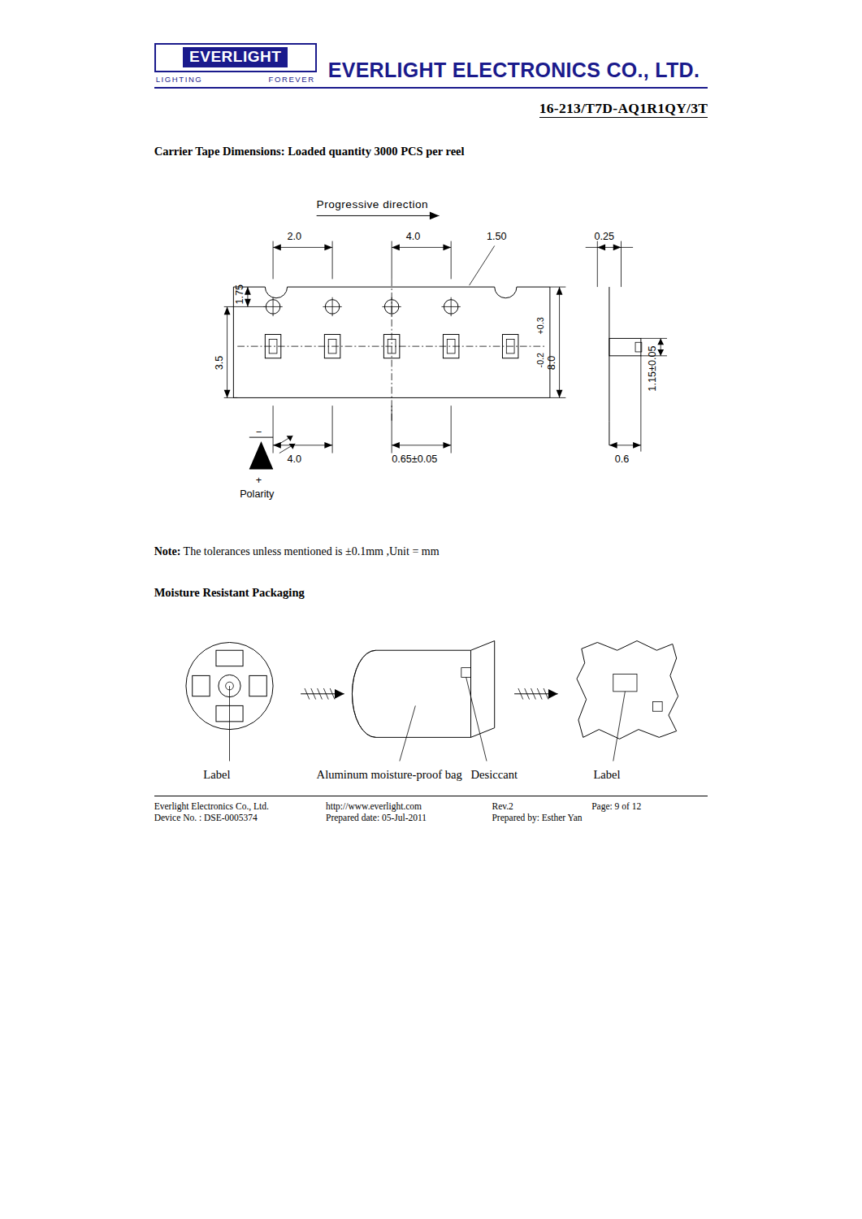EVERLIGHT
LIGHTING FOREVER
EVERLIGHT ELECTRONICS CO., LTD.
16-213/T7D-AQ1R1QY/3T
Carrier Tape Dimensions: Loaded quantity 3000 PCS per reel
Progressive direction 2.0 4.0 1.50 0.25 1.75 3.5 8.0 +0.3 -0.2 1.15±0.05 0.6 4.0 0.65±0.05 − + Polarity
Note: The tolerances unless mentioned is ±0.1mm ,Unit = mm
Moisture Resistant Packaging
Label Aluminum moisture-proof bag Desiccant Label
| Everlight Electronics Co., Ltd. | http://www.everlight.com | Rev.2 | Page: 9 of 12 |
| Device No. : DSE-0005374 | Prepared date: 05-Jul-2011 | Prepared by: Esther Yan |